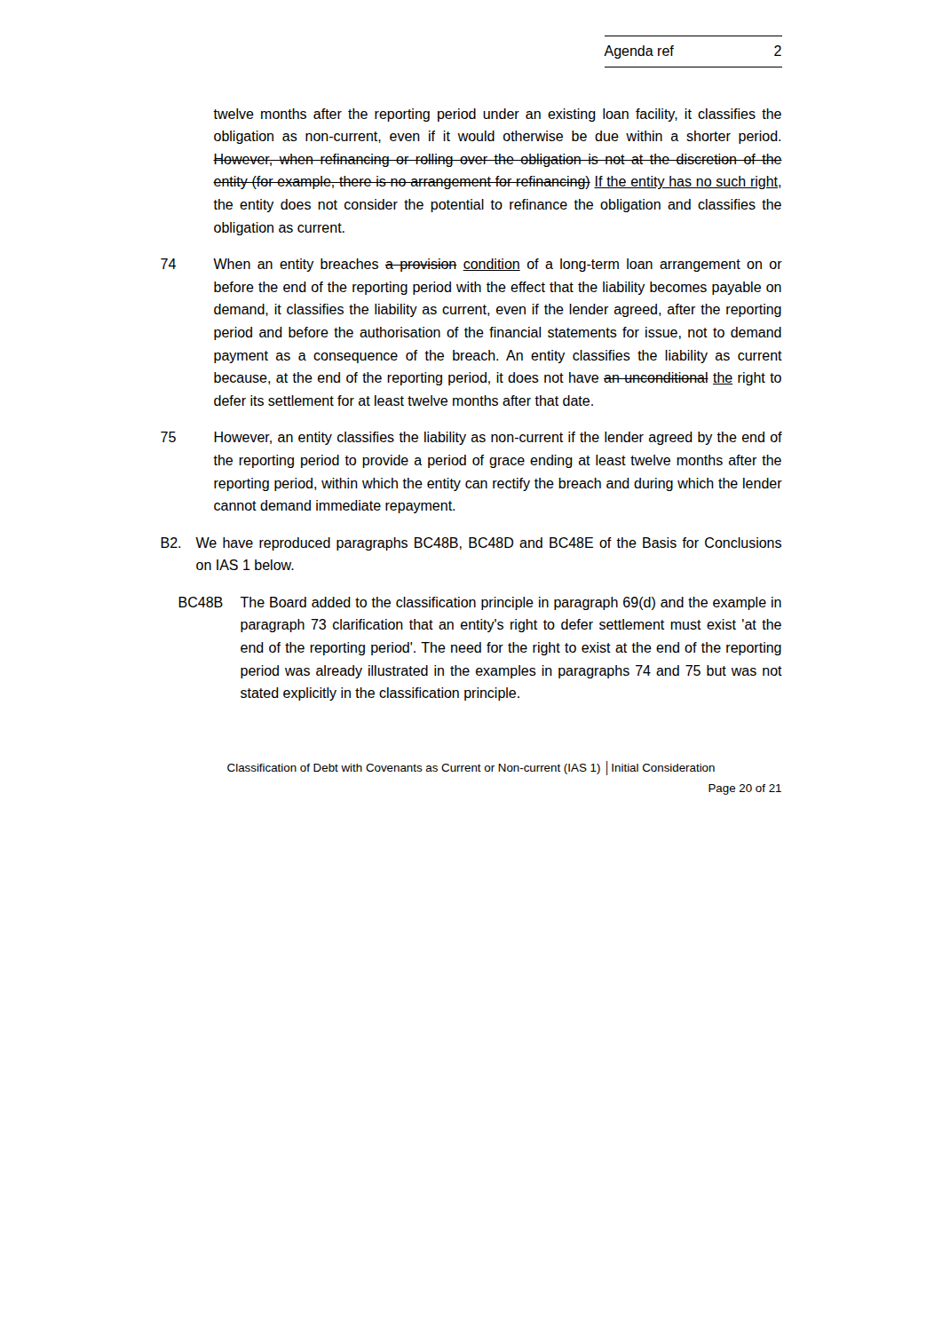Agenda ref 2
twelve months after the reporting period under an existing loan facility, it classifies the obligation as non-current, even if it would otherwise be due within a shorter period. However, when refinancing or rolling over the obligation is not at the discretion of the entity (for example, there is no arrangement for refinancing) If the entity has no such right, the entity does not consider the potential to refinance the obligation and classifies the obligation as current.
74
When an entity breaches a provision condition of a long-term loan arrangement on or before the end of the reporting period with the effect that the liability becomes payable on demand, it classifies the liability as current, even if the lender agreed, after the reporting period and before the authorisation of the financial statements for issue, not to demand payment as a consequence of the breach. An entity classifies the liability as current because, at the end of the reporting period, it does not have an unconditional the right to defer its settlement for at least twelve months after that date.
75
However, an entity classifies the liability as non-current if the lender agreed by the end of the reporting period to provide a period of grace ending at least twelve months after the reporting period, within which the entity can rectify the breach and during which the lender cannot demand immediate repayment.
B2.
We have reproduced paragraphs BC48B, BC48D and BC48E of the Basis for Conclusions on IAS 1 below.
BC48B
The Board added to the classification principle in paragraph 69(d) and the example in paragraph 73 clarification that an entity's right to defer settlement must exist 'at the end of the reporting period'. The need for the right to exist at the end of the reporting period was already illustrated in the examples in paragraphs 74 and 75 but was not stated explicitly in the classification principle.
Classification of Debt with Covenants as Current or Non-current (IAS 1) │Initial Consideration
Page 20 of 21